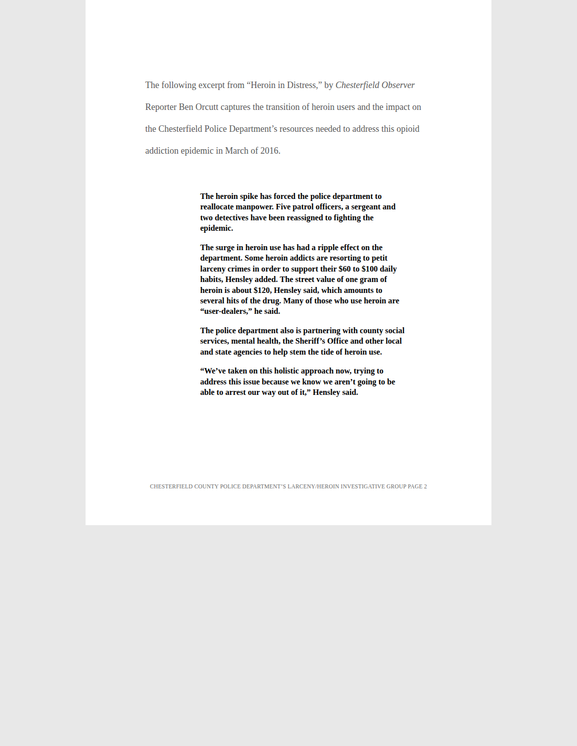The following excerpt from “Heroin in Distress,” by Chesterfield Observer Reporter Ben Orcutt captures the transition of heroin users and the impact on the Chesterfield Police Department’s resources needed to address this opioid addiction epidemic in March of 2016.
The heroin spike has forced the police department to reallocate manpower. Five patrol officers, a sergeant and two detectives have been reassigned to fighting the epidemic.
The surge in heroin use has had a ripple effect on the department. Some heroin addicts are resorting to petit larceny crimes in order to support their $60 to $100 daily habits, Hensley added. The street value of one gram of heroin is about $120, Hensley said, which amounts to several hits of the drug. Many of those who use heroin are “user-dealers,” he said.
The police department also is partnering with county social services, mental health, the Sheriff’s Office and other local and state agencies to help stem the tide of heroin use.
“We’ve taken on this holistic approach now, trying to address this issue because we know we aren’t going to be able to arrest our way out of it,” Hensley said.
Chesterfield County Police Department’s Larceny/Heroin Investigative Group Page 2